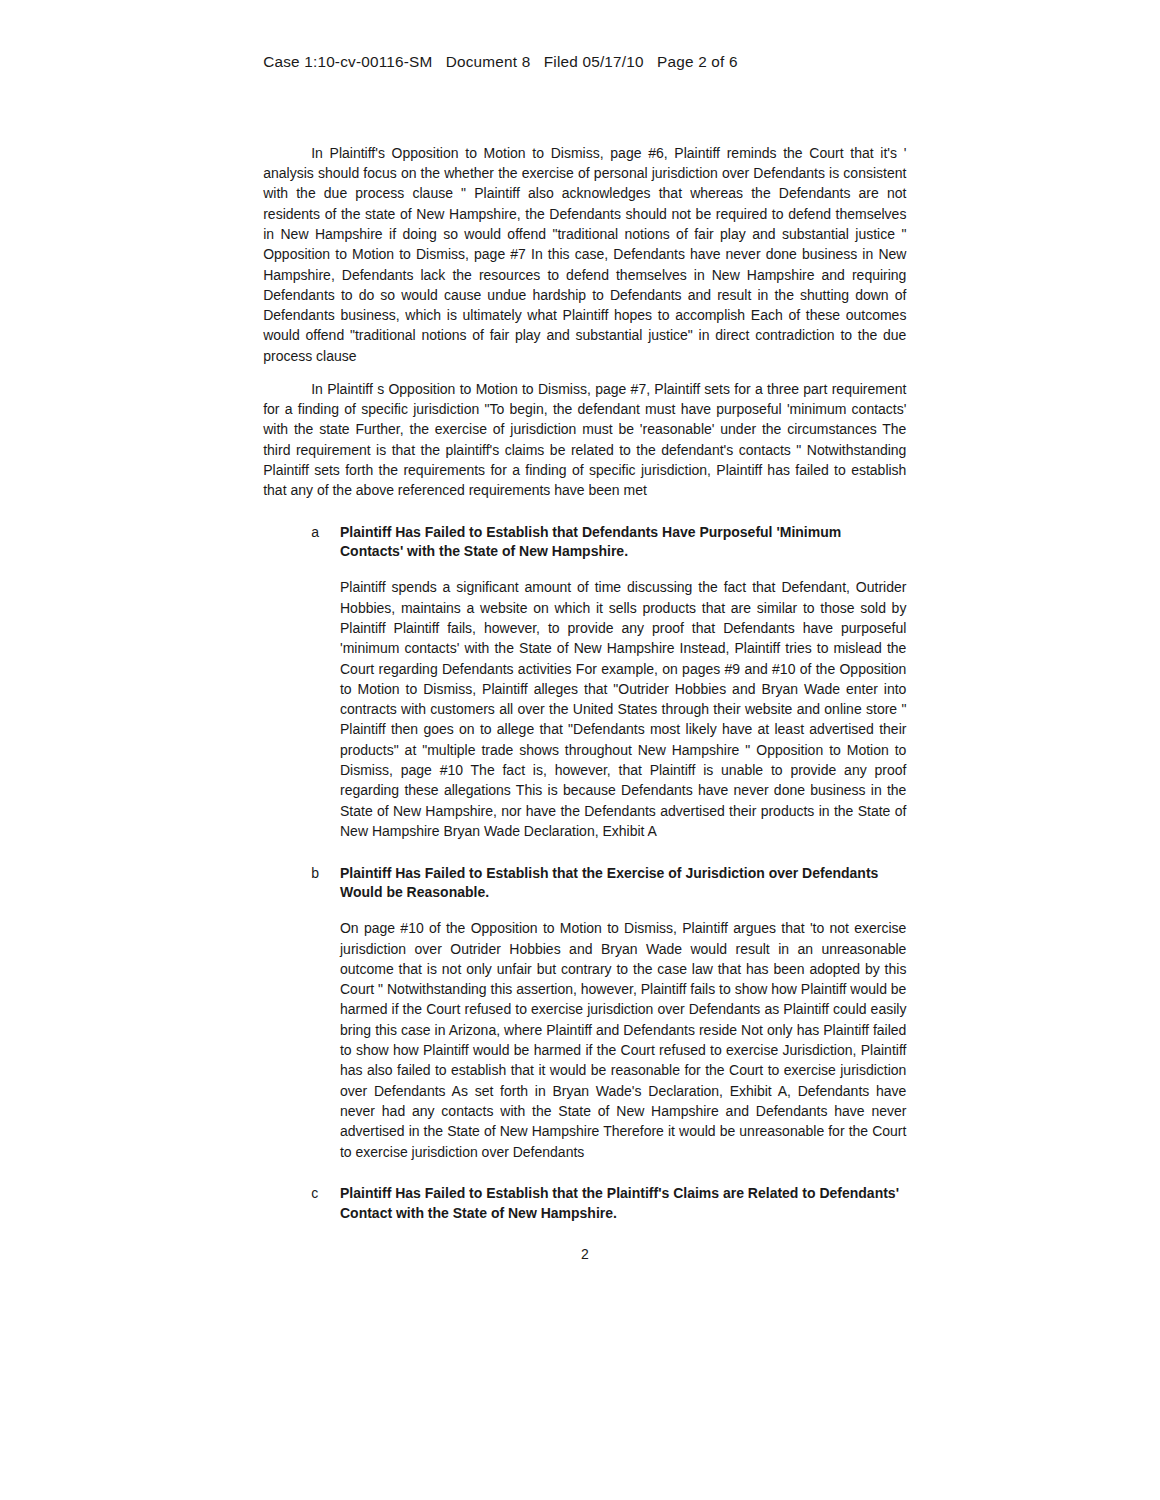Case 1:10-cv-00116-SM Document 8 Filed 05/17/10 Page 2 of 6
In Plaintiff's Opposition to Motion to Dismiss, page #6, Plaintiff reminds the Court that it's ' analysis should focus on the whether the exercise of personal jurisdiction over Defendants is consistent with the due process clause " Plaintiff also acknowledges that whereas the Defendants are not residents of the state of New Hampshire, the Defendants should not be required to defend themselves in New Hampshire if doing so would offend "traditional notions of fair play and substantial justice " Opposition to Motion to Dismiss, page #7 In this case, Defendants have never done business in New Hampshire, Defendants lack the resources to defend themselves in New Hampshire and requiring Defendants to do so would cause undue hardship to Defendants and result in the shutting down of Defendants business, which is ultimately what Plaintiff hopes to accomplish Each of these outcomes would offend "traditional notions of fair play and substantial justice" in direct contradiction to the due process clause
In Plaintiff s Opposition to Motion to Dismiss, page #7, Plaintiff sets for a three part requirement for a finding of specific jurisdiction "To begin, the defendant must have purposeful 'minimum contacts' with the state Further, the exercise of jurisdiction must be 'reasonable' under the circumstances The third requirement is that the plaintiff's claims be related to the defendant's contacts " Notwithstanding Plaintiff sets forth the requirements for a finding of specific jurisdiction, Plaintiff has failed to establish that any of the above referenced requirements have been met
a Plaintiff Has Failed to Establish that Defendants Have Purposeful 'Minimum Contacts' with the State of New Hampshire.
Plaintiff spends a significant amount of time discussing the fact that Defendant, Outrider Hobbies, maintains a website on which it sells products that are similar to those sold by Plaintiff Plaintiff fails, however, to provide any proof that Defendants have purposeful 'minimum contacts' with the State of New Hampshire Instead, Plaintiff tries to mislead the Court regarding Defendants activities For example, on pages #9 and #10 of the Opposition to Motion to Dismiss, Plaintiff alleges that "Outrider Hobbies and Bryan Wade enter into contracts with customers all over the United States through their website and online store " Plaintiff then goes on to allege that "Defendants most likely have at least advertised their products" at "multiple trade shows throughout New Hampshire " Opposition to Motion to Dismiss, page #10 The fact is, however, that Plaintiff is unable to provide any proof regarding these allegations This is because Defendants have never done business in the State of New Hampshire, nor have the Defendants advertised their products in the State of New Hampshire Bryan Wade Declaration, Exhibit A
b Plaintiff Has Failed to Establish that the Exercise of Jurisdiction over Defendants Would be Reasonable.
On page #10 of the Opposition to Motion to Dismiss, Plaintiff argues that 'to not exercise jurisdiction over Outrider Hobbies and Bryan Wade would result in an unreasonable outcome that is not only unfair but contrary to the case law that has been adopted by this Court " Notwithstanding this assertion, however, Plaintiff fails to show how Plaintiff would be harmed if the Court refused to exercise jurisdiction over Defendants as Plaintiff could easily bring this case in Arizona, where Plaintiff and Defendants reside Not only has Plaintiff failed to show how Plaintiff would be harmed if the Court refused to exercise Jurisdiction, Plaintiff has also failed to establish that it would be reasonable for the Court to exercise jurisdiction over Defendants As set forth in Bryan Wade's Declaration, Exhibit A, Defendants have never had any contacts with the State of New Hampshire and Defendants have never advertised in the State of New Hampshire Therefore it would be unreasonable for the Court to exercise jurisdiction over Defendants
c Plaintiff Has Failed to Establish that the Plaintiff's Claims are Related to Defendants' Contact with the State of New Hampshire.
2